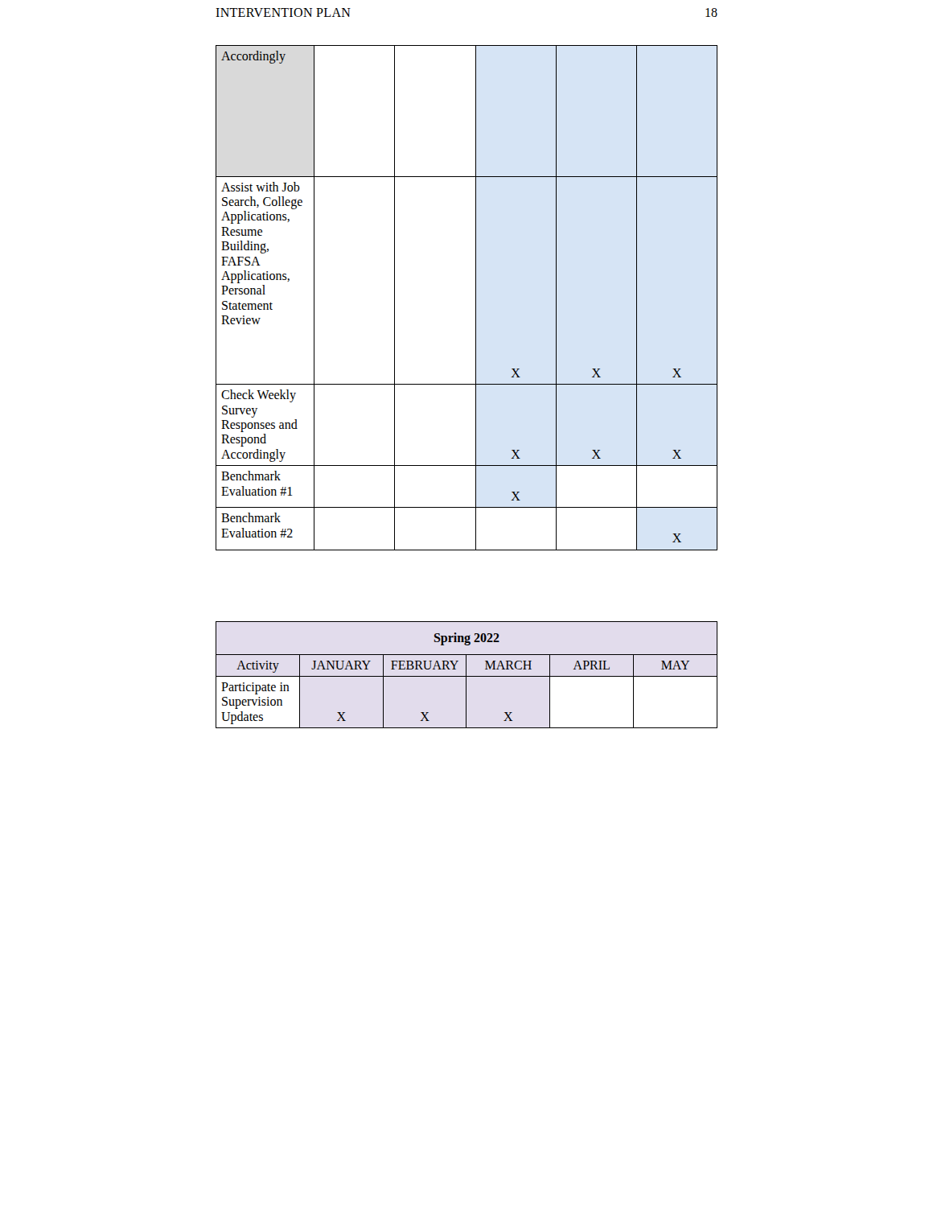INTERVENTION PLAN 18
| Accordingly | | | | | |
| Assist with Job Search, College Applications, Resume Building, FAFSA Applications, Personal Statement Review | | | X | X | X |
| Check Weekly Survey Responses and Respond Accordingly | | | X | X | X |
| Benchmark Evaluation #1 | | | X | | |
| Benchmark Evaluation #2 | | | | | X |
Spring 2022
| Activity | JANUARY | FEBRUARY | MARCH | APRIL | MAY |
| --- | --- | --- | --- | --- | --- |
| Participate in Supervision Updates | X | X | X | | |